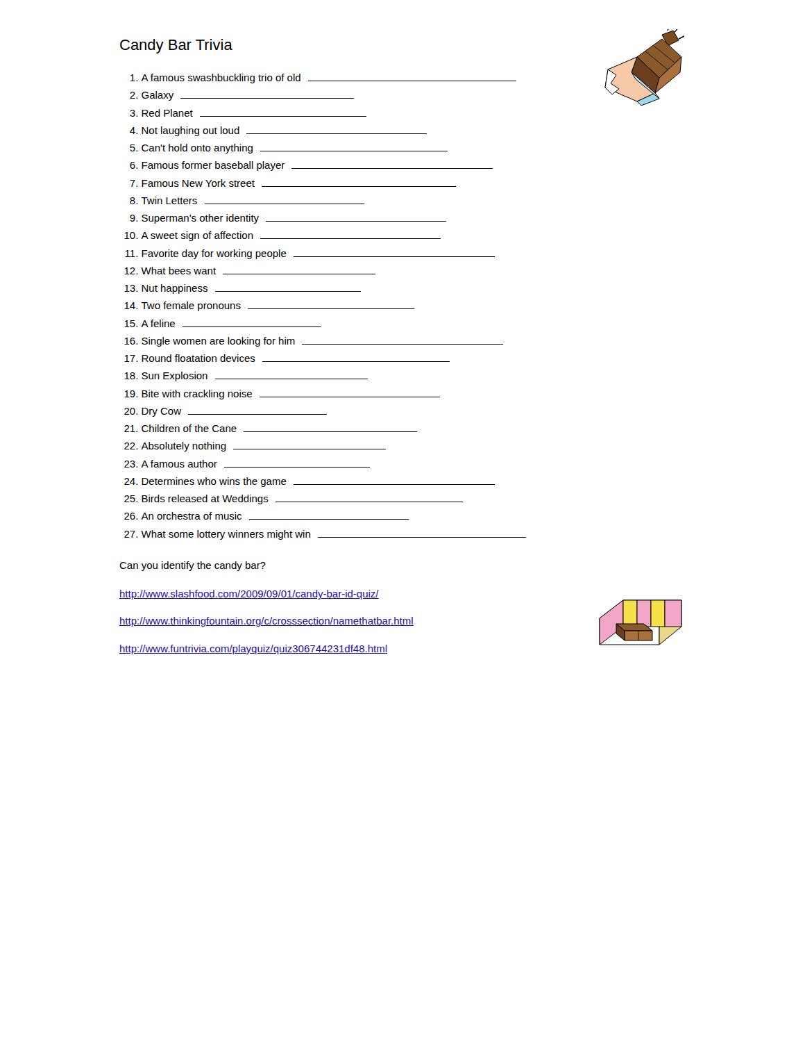Candy Bar Trivia
A famous swashbuckling trio of old
Galaxy
Red Planet
Not laughing out loud
Can't hold onto anything
Famous former baseball player
Famous New York street
Twin Letters
Superman's other identity
A sweet sign of affection
Favorite day for working people
What bees want
Nut happiness
Two female pronouns
A feline
Single women are looking for him
Round floatation devices
Sun Explosion
Bite with crackling noise
Dry Cow
Children of the Cane
Absolutely nothing
A famous author
Determines who wins the game
Birds released at Weddings
An orchestra of music
What some lottery winners might win
Can you identify the candy bar?
http://www.slashfood.com/2009/09/01/candy-bar-id-quiz/
http://www.thinkingfountain.org/c/crosssection/namethatbar.html
http://www.funtrivia.com/playquiz/quiz306744231df48.html